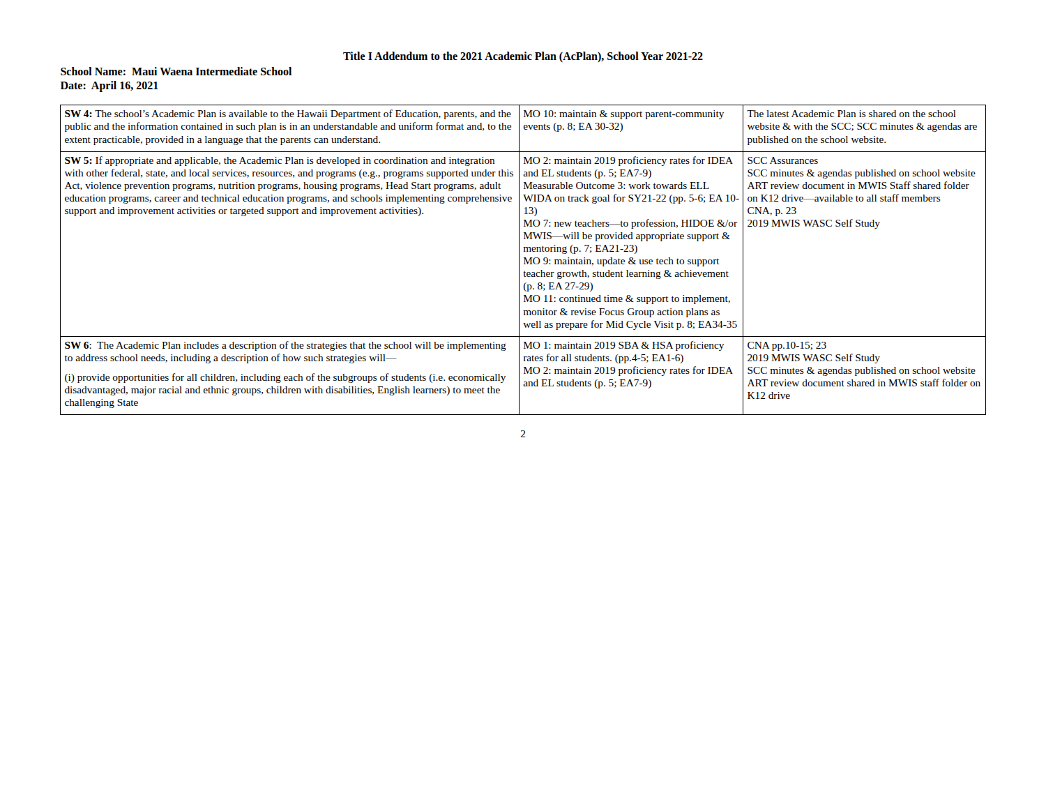Title I Addendum to the 2021 Academic Plan (AcPlan), School Year 2021-22
School Name: Maui Waena Intermediate School
Date: April 16, 2021
| SW 4: The school’s Academic Plan is available to the Hawaii Department of Education, parents, and the public and the information contained in such plan is in an understandable and uniform format and, to the extent practicable, provided in a language that the parents can understand. | MO 10: maintain & support parent-community events (p. 8; EA 30-32) | The latest Academic Plan is shared on the school website & with the SCC; SCC minutes & agendas are published on the school website. |
| SW 5: If appropriate and applicable, the Academic Plan is developed in coordination and integration with other federal, state, and local services, resources, and programs (e.g., programs supported under this Act, violence prevention programs, nutrition programs, housing programs, Head Start programs, adult education programs, career and technical education programs, and schools implementing comprehensive support and improvement activities or targeted support and improvement activities). | MO 2: maintain 2019 proficiency rates for IDEA and EL students (p. 5; EA7-9) Measurable Outcome 3: work towards ELL WIDA on track goal for SY21-22 (pp. 5-6; EA 10-13) MO 7: new teachers—to profession, HIDOE &/or MWIS—will be provided appropriate support & mentoring (p. 7; EA21-23) MO 9: maintain, update & use tech to support teacher growth, student learning & achievement (p. 8; EA 27-29) MO 11: continued time & support to implement, monitor & revise Focus Group action plans as well as prepare for Mid Cycle Visit p. 8; EA34-35 | SCC Assurances SCC minutes & agendas published on school website ART review document in MWIS Staff shared folder on K12 drive—available to all staff members CNA, p. 23 2019 MWIS WASC Self Study |
| SW 6 : The Academic Plan includes a description of the strategies that the school will be implementing to address school needs, including a description of how such strategies will— (i) provide opportunities for all children, including each of the subgroups of students (i.e. economically disadvantaged, major racial and ethnic groups, children with disabilities, English learners) to meet the challenging State | MO 1: maintain 2019 SBA & HSA proficiency rates for all students. (pp.4-5; EA1-6) MO 2: maintain 2019 proficiency rates for IDEA and EL students (p. 5; EA7-9) | CNA pp.10-15; 23 2019 MWIS WASC Self Study SCC minutes & agendas published on school website ART review document shared in MWIS staff folder on K12 drive |
2